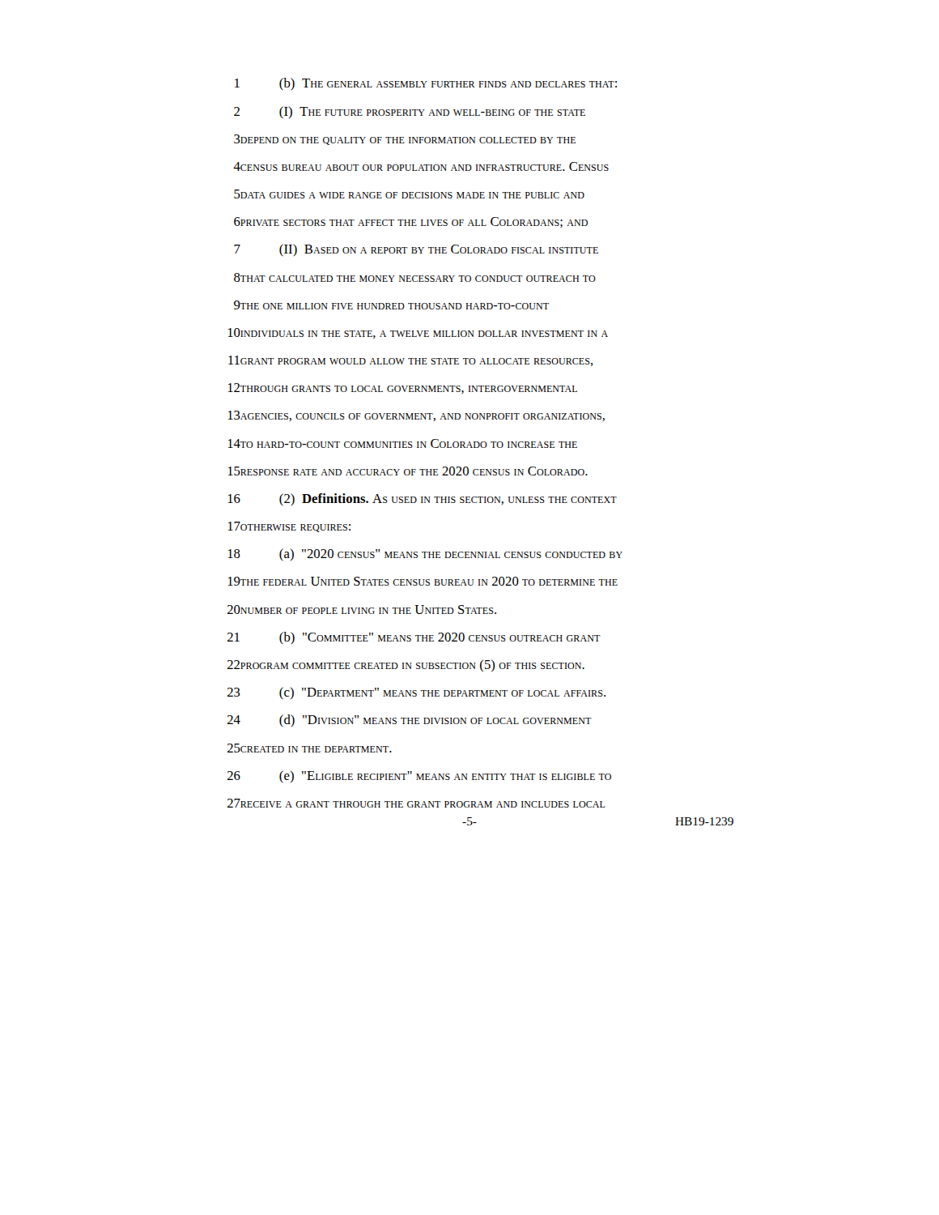| 1 | (b) The general assembly further finds and declares that: |
| 2 | (I) The future prosperity and well-being of the state |
| 3 | depend on the quality of the information collected by the |
| 4 | census bureau about our population and infrastructure. Census |
| 5 | data guides a wide range of decisions made in the public and |
| 6 | private sectors that affect the lives of all Coloradans; and |
| 7 | (II) Based on a report by the Colorado fiscal institute |
| 8 | that calculated the money necessary to conduct outreach to |
| 9 | the one million five hundred thousand hard-to-count |
| 10 | individuals in the state, a twelve million dollar investment in a |
| 11 | grant program would allow the state to allocate resources, |
| 12 | through grants to local governments, intergovernmental |
| 13 | agencies, councils of government, and nonprofit organizations, |
| 14 | to hard-to-count communities in Colorado to increase the |
| 15 | response rate and accuracy of the 2020 census in Colorado. |
| 16 | (2) Definitions. As used in this section, unless the context |
| 17 | otherwise requires: |
| 18 | (a) "2020 census" means the decennial census conducted by |
| 19 | the federal United States census bureau in 2020 to determine the |
| 20 | number of people living in the United States. |
| 21 | (b) " Committee" means the 2020 census outreach grant |
| 22 | program committee created in subsection (5) of this section. |
| 23 | (c) " Department" means the department of local affairs. |
| 24 | (d) " Division" means the division of local government |
| 25 | created in the department. |
| 26 | (e) " Eligible recipient" means an entity that is eligible to |
| 27 | receive a grant through the grant program and includes local |
-5-
HB19-1239